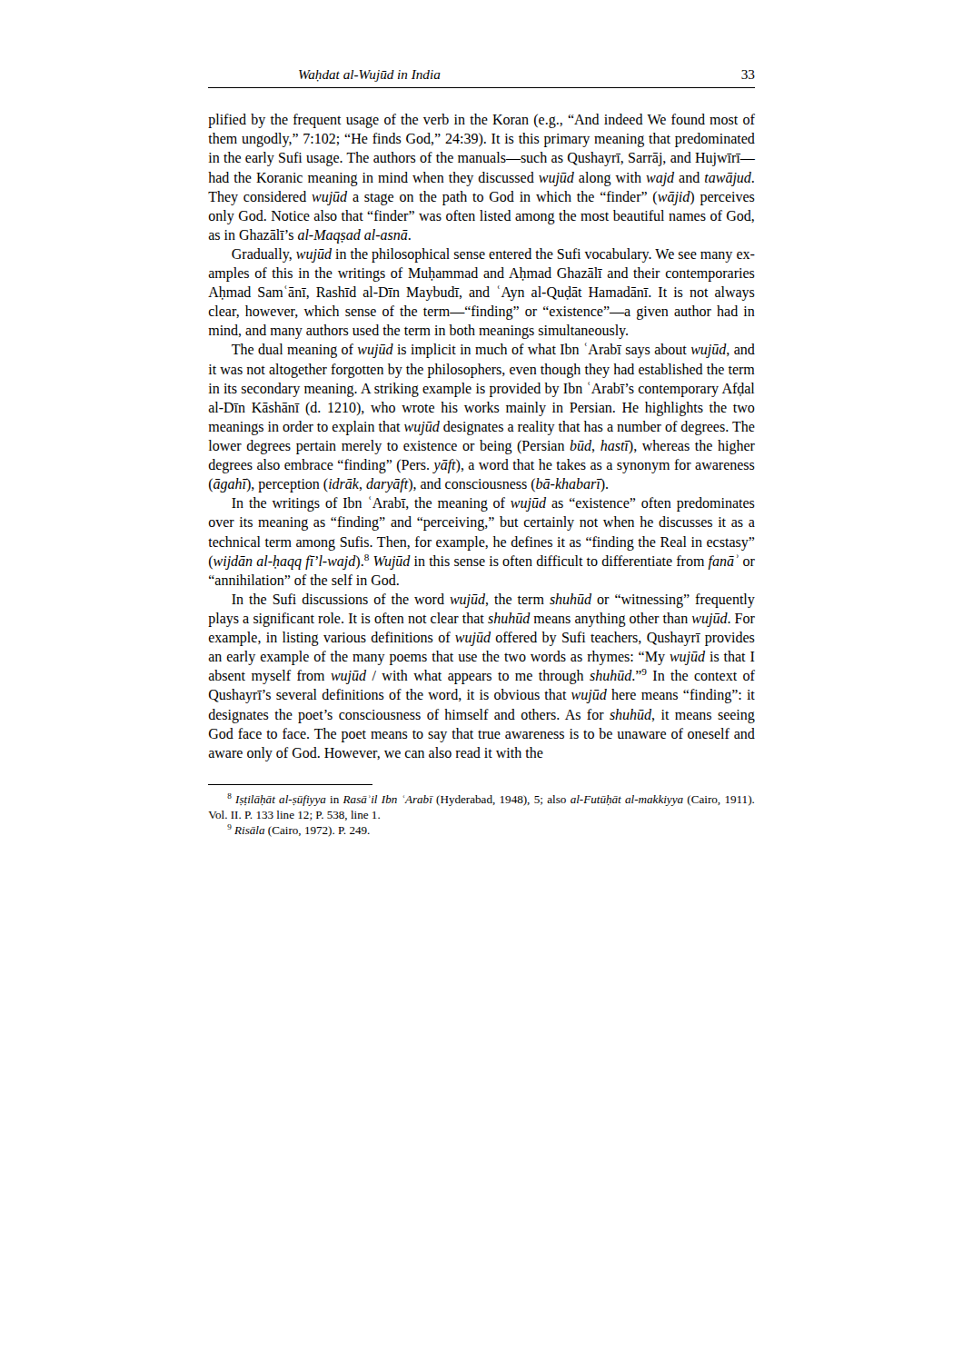Waḥdat al-Wujūd in India 33
plified by the frequent usage of the verb in the Koran (e.g., “And indeed We found most of them ungodly,” 7:102; “He finds God,” 24:39). It is this primary meaning that predominated in the early Sufi usage. The authors of the manuals—such as Qushayrī, Sarrāj, and Hujwīrī—had the Koranic meaning in mind when they discussed wujūd along with wajd and tawājud. They considered wujūd a stage on the path to God in which the “finder” (wājid) perceives only God. Notice also that “finder” was often listed among the most beautiful names of God, as in Ghazālī’s al-Maqṣad al-asnā.
Gradually, wujūd in the philosophical sense entered the Sufi vocabulary. We see many examples of this in the writings of Muḥammad and Aḥmad Ghazālī and their contemporaries Aḥmad Samʿānī, Rashīd al-Dīn Maybudī, and ʿAyn al-Quḍāt Hamadānī. It is not always clear, however, which sense of the term—“finding” or “existence”—a given author had in mind, and many authors used the term in both meanings simultaneously.
The dual meaning of wujūd is implicit in much of what Ibn ʿArabī says about wujūd, and it was not altogether forgotten by the philosophers, even though they had established the term in its secondary meaning. A striking example is provided by Ibn ʿArabī’s contemporary Afḍal al-Dīn Kāshānī (d. 1210), who wrote his works mainly in Persian. He highlights the two meanings in order to explain that wujūd designates a reality that has a number of degrees. The lower degrees pertain merely to existence or being (Persian būd, hastī), whereas the higher degrees also embrace “finding” (Pers. yāft), a word that he takes as a synonym for awareness (āgahī), perception (idrāk, daryāft), and consciousness (bā-khabarī).
In the writings of Ibn ʿArabī, the meaning of wujūd as “existence” often predominates over its meaning as “finding” and “perceiving,” but certainly not when he discusses it as a technical term among Sufis. Then, for example, he defines it as “finding the Real in ecstasy” (wijdān al-ḥaqq fī’l-wajd).8 Wujūd in this sense is often difficult to differentiate from fanāʾ or “annihilation” of the self in God.
In the Sufi discussions of the word wujūd, the term shuhūd or “witnessing” frequently plays a significant role. It is often not clear that shuhūd means anything other than wujūd. For example, in listing various definitions of wujūd offered by Sufi teachers, Qushayrī provides an early example of the many poems that use the two words as rhymes: “My wujūd is that I absent myself from wujūd / with what appears to me through shuhūd.”9 In the context of Qushayrī’s several definitions of the word, it is obvious that wujūd here means “finding”: it designates the poet’s consciousness of himself and others. As for shuhūd, it means seeing God face to face. The poet means to say that true awareness is to be unaware of oneself and aware only of God. However, we can also read it with the
8 Iṣṭilāḥāt al-ṣūfiyya in Rasāʾil Ibn ʿArabī (Hyderabad, 1948), 5; also al-Futūḥāt al-makkiyya (Cairo, 1911). Vol. II. P. 133 line 12; P. 538, line 1.
9 Risāla (Cairo, 1972). P. 249.